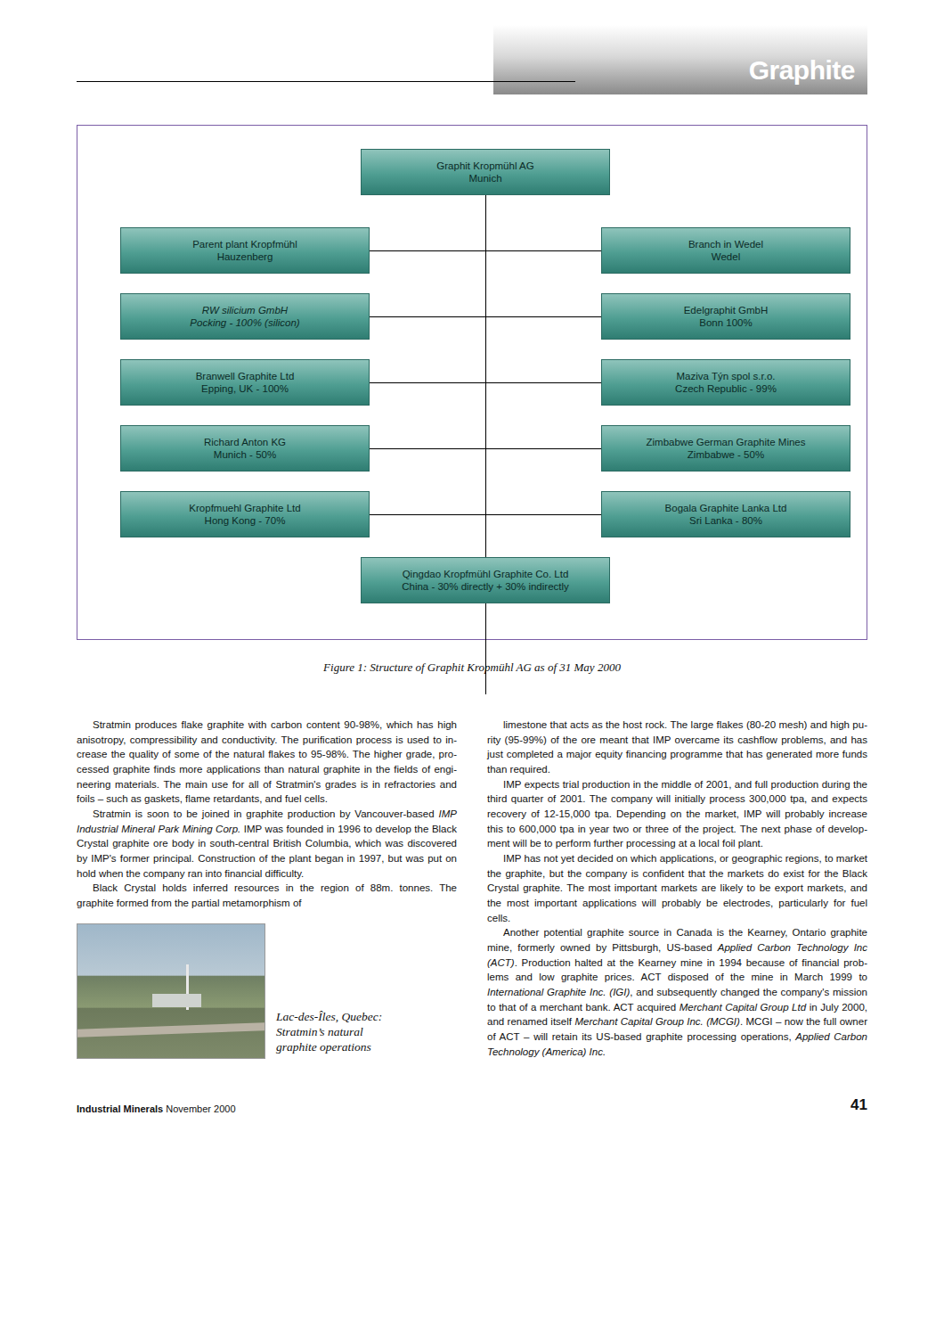Graphite
Graphit Kropmühl AG Munich
Parent plant Kropfmühl Hauzenberg
RW silicium GmbH Pocking - 100% (silicon)
Branwell Graphite Ltd Epping, UK - 100%
Richard Anton KG Munich - 50%
Kropfmuehl Graphite Ltd Hong Kong - 70%
Branch in Wedel Wedel
Edelgraphit GmbH Bonn 100%
Maziva Týn spol s.r.o. Czech Republic - 99%
Zimbabwe German Graphite Mines Zimbabwe - 50%
Bogala Graphite Lanka Ltd Sri Lanka - 80%
Qingdao Kropfmühl Graphite Co. Ltd China - 30% directly + 30% indirectly
Figure 1: Structure of Graphit Kropmühl AG as of 31 May 2000
Stratmin produces flake graphite with carbon content 90-98%, which has high anisotropy, compressibility and conductivity. The purification process is used to increase the quality of some of the natural flakes to 95-98%. The higher grade, processed graphite finds more applications than natural graphite in the fields of engineering materials. The main use for all of Stratmin's grades is in refractories and foils – such as gaskets, flame retardants, and fuel cells.
Stratmin is soon to be joined in graphite production by Vancouver-based IMP Industrial Mineral Park Mining Corp. IMP was founded in 1996 to develop the Black Crystal graphite ore body in south-central British Columbia, which was discovered by IMP's former principal. Construction of the plant began in 1997, but was put on hold when the company ran into financial difficulty.
Black Crystal holds inferred resources in the region of 88m. tonnes. The graphite formed from the partial metamorphism of
Lac-des-Îles, Quebec:
Stratmin’s natural
graphite operations
limestone that acts as the host rock. The large flakes (80-20 mesh) and high purity (95-99%) of the ore meant that IMP overcame its cashflow problems, and has just completed a major equity financing programme that has generated more funds than required.
IMP expects trial production in the middle of 2001, and full production during the third quarter of 2001. The company will initially process 300,000 tpa, and expects recovery of 12-15,000 tpa. Depending on the market, IMP will probably increase this to 600,000 tpa in year two or three of the project. The next phase of development will be to perform further processing at a local foil plant.
IMP has not yet decided on which applications, or geographic regions, to market the graphite, but the company is confident that the markets do exist for the Black Crystal graphite. The most important markets are likely to be export markets, and the most important applications will probably be electrodes, particularly for fuel cells.
Another potential graphite source in Canada is the Kearney, Ontario graphite mine, formerly owned by Pittsburgh, US-based Applied Carbon Technology Inc (ACT). Production halted at the Kearney mine in 1994 because of financial problems and low graphite prices. ACT disposed of the mine in March 1999 to International Graphite Inc. (IGI), and subsequently changed the company's mission to that of a merchant bank. ACT acquired Merchant Capital Group Ltd in July 2000, and renamed itself Merchant Capital Group Inc. (MCGI). MCGI – now the full owner of ACT – will retain its US-based graphite processing operations, Applied Carbon Technology (America) Inc.
Industrial Minerals November 2000
41